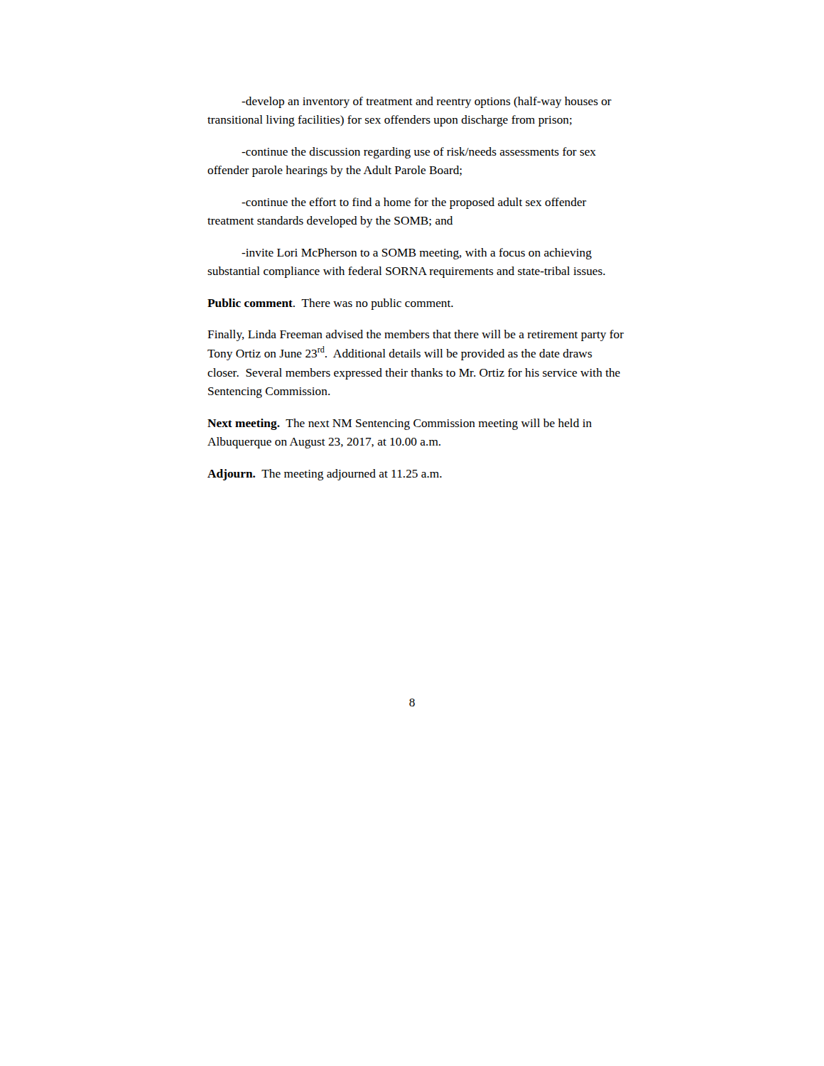-develop an inventory of treatment and reentry options (half-way houses or transitional living facilities) for sex offenders upon discharge from prison;
-continue the discussion regarding use of risk/needs assessments for sex offender parole hearings by the Adult Parole Board;
-continue the effort to find a home for the proposed adult sex offender treatment standards developed by the SOMB; and
-invite Lori McPherson to a SOMB meeting, with a focus on achieving substantial compliance with federal SORNA requirements and state-tribal issues.
Public comment. There was no public comment.
Finally, Linda Freeman advised the members that there will be a retirement party for Tony Ortiz on June 23rd. Additional details will be provided as the date draws closer. Several members expressed their thanks to Mr. Ortiz for his service with the Sentencing Commission.
Next meeting. The next NM Sentencing Commission meeting will be held in Albuquerque on August 23, 2017, at 10.00 a.m.
Adjourn. The meeting adjourned at 11.25 a.m.
8